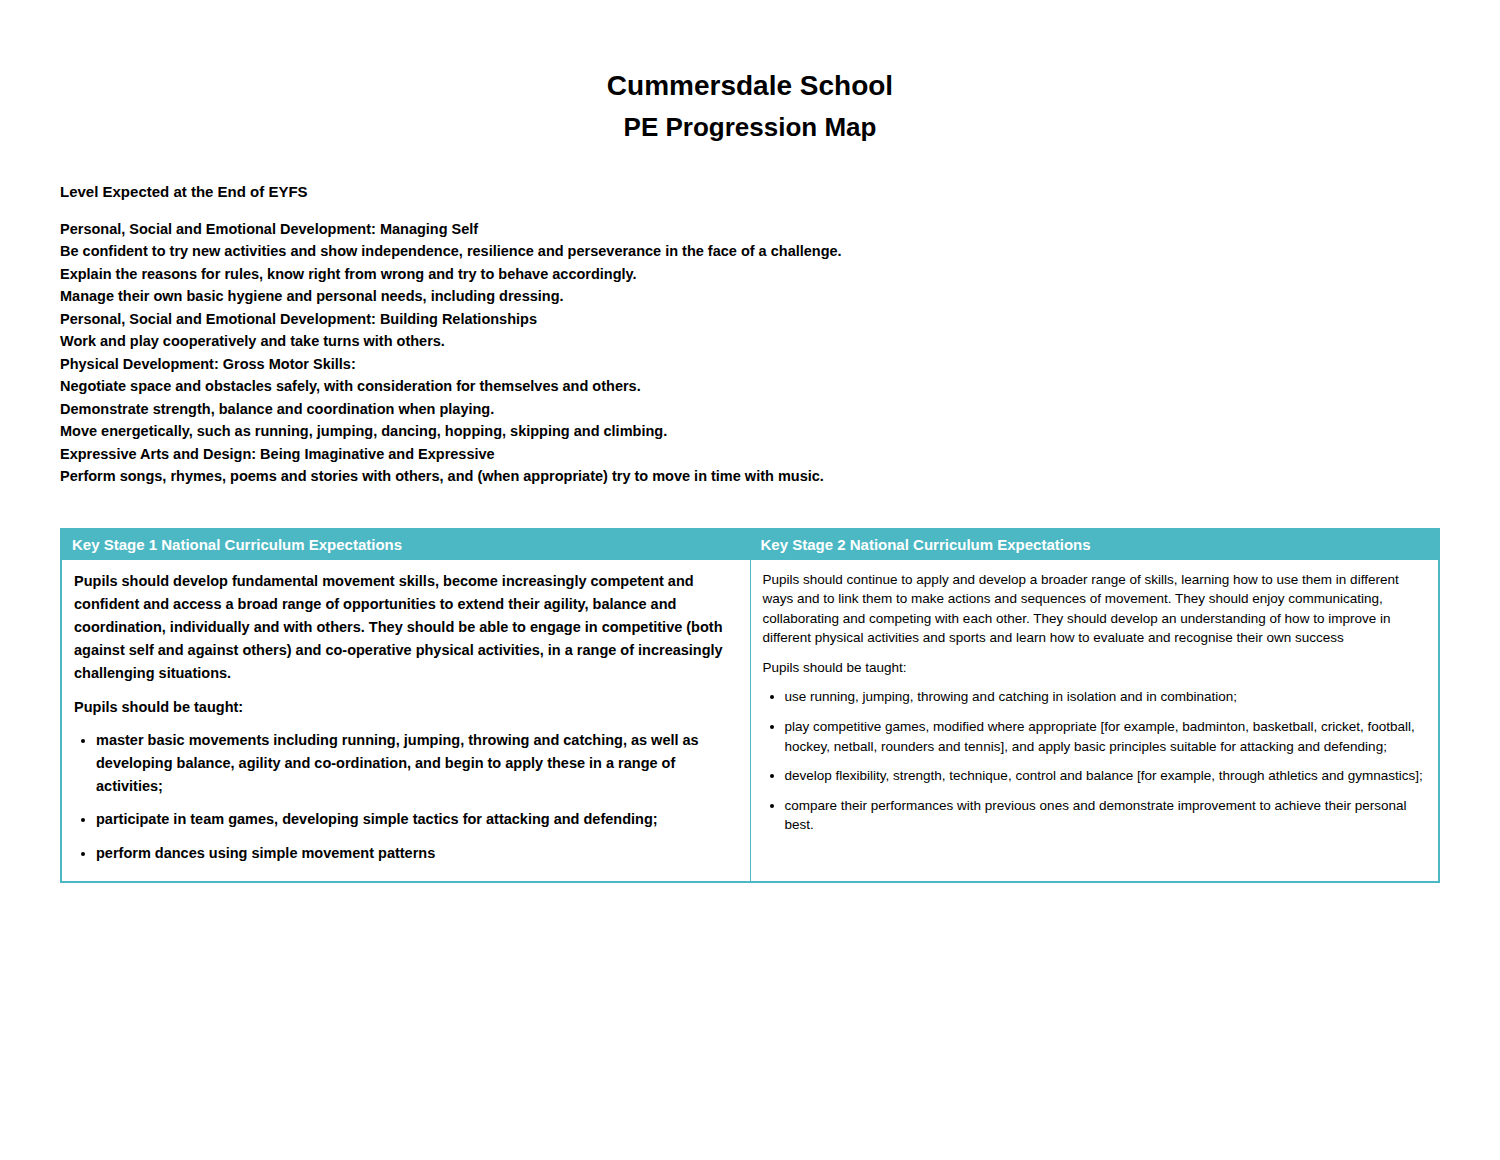Cummersdale School
PE Progression Map
Level Expected at the End of EYFS
Personal, Social and Emotional Development: Managing Self
Be confident to try new activities and show independence, resilience and perseverance in the face of a challenge.
Explain the reasons for rules, know right from wrong and try to behave accordingly.
Manage their own basic hygiene and personal needs, including dressing.
Personal, Social and Emotional Development: Building Relationships
Work and play cooperatively and take turns with others.
Physical Development: Gross Motor Skills:
Negotiate space and obstacles safely, with consideration for themselves and others.
Demonstrate strength, balance and coordination when playing.
Move energetically, such as running, jumping, dancing, hopping, skipping and climbing.
Expressive Arts and Design: Being Imaginative and Expressive
Perform songs, rhymes, poems and stories with others, and (when appropriate) try to move in time with music.
| Key Stage 1 National Curriculum Expectations | Key Stage 2 National Curriculum Expectations |
| --- | --- |
| Pupils should develop fundamental movement skills, become increasingly competent and confident and access a broad range of opportunities to extend their agility, balance and coordination, individually and with others. They should be able to engage in competitive (both against self and against others) and co-operative physical activities, in a range of increasingly challenging situations. Pupils should be taught: master basic movements including running, jumping, throwing and catching, as well as developing balance, agility and co-ordination, and begin to apply these in a range of activities; participate in team games, developing simple tactics for attacking and defending; perform dances using simple movement patterns | Pupils should continue to apply and develop a broader range of skills, learning how to use them in different ways and to link them to make actions and sequences of movement. They should enjoy communicating, collaborating and competing with each other. They should develop an understanding of how to improve in different physical activities and sports and learn how to evaluate and recognise their own success Pupils should be taught: use running, jumping, throwing and catching in isolation and in combination; play competitive games, modified where appropriate [for example, badminton, basketball, cricket, football, hockey, netball, rounders and tennis], and apply basic principles suitable for attacking and defending; develop flexibility, strength, technique, control and balance [for example, through athletics and gymnastics]; compare their performances with previous ones and demonstrate improvement to achieve their personal best. |